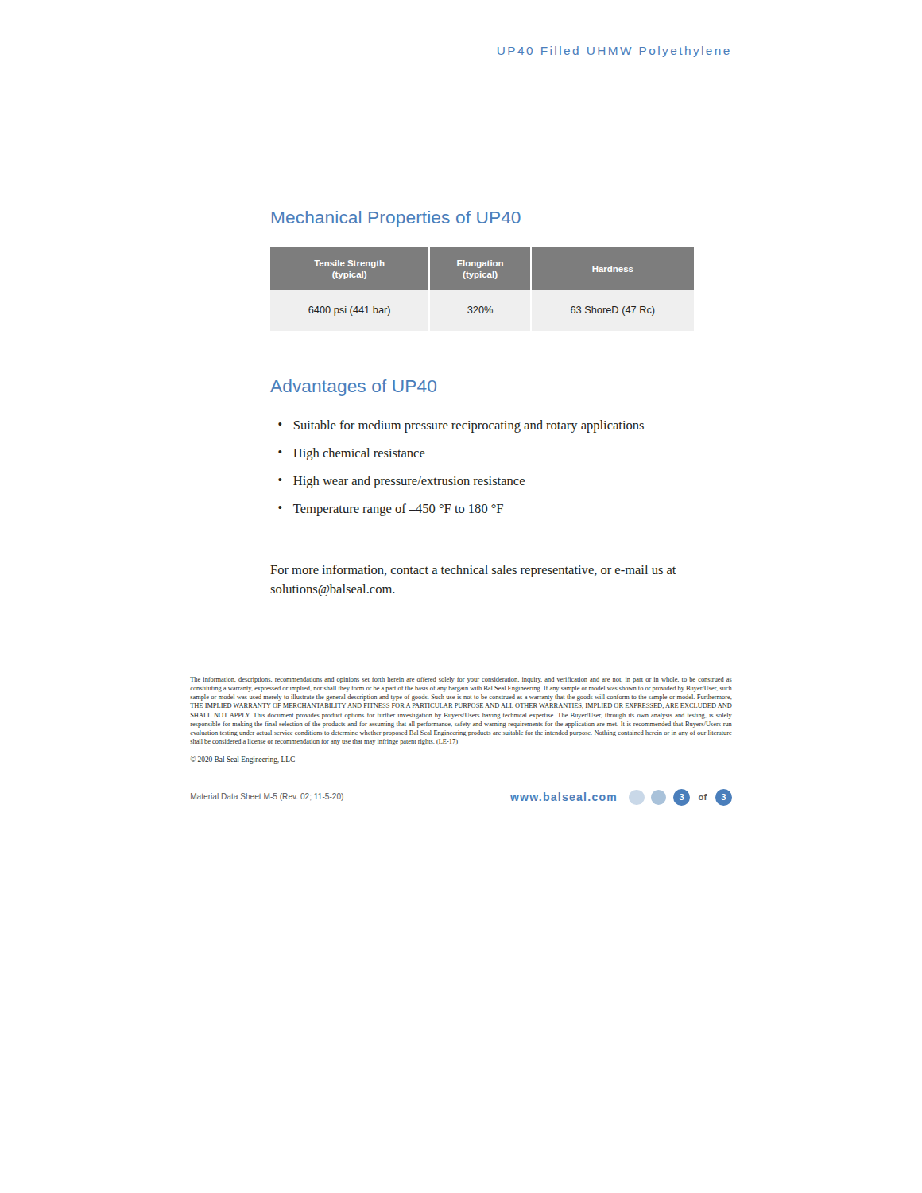UP40 Filled UHMW Polyethylene
Mechanical Properties of UP40
| Tensile Strength (typical) | Elongation (typical) | Hardness |
| --- | --- | --- |
| 6400 psi (441 bar) | 320% | 63 ShoreD (47 Rc) |
Advantages of UP40
Suitable for medium pressure reciprocating and rotary applications
High chemical resistance
High wear and pressure/extrusion resistance
Temperature range of –450 °F to 180 °F
For more information, contact a technical sales representative, or e-mail us at solutions@balseal.com.
The information, descriptions, recommendations and opinions set forth herein are offered solely for your consideration, inquiry, and verification and are not, in part or in whole, to be construed as constituting a warranty, expressed or implied, nor shall they form or be a part of the basis of any bargain with Bal Seal Engineering. If any sample or model was shown to or provided by Buyer/User, such sample or model was used merely to illustrate the general description and type of goods. Such use is not to be construed as a warranty that the goods will conform to the sample or model. Furthermore, THE IMPLIED WARRANTY OF MERCHANTABILITY AND FITNESS FOR A PARTICULAR PURPOSE AND ALL OTHER WARRANTIES, IMPLIED OR EXPRESSED, ARE EXCLUDED AND SHALL NOT APPLY. This document provides product options for further investigation by Buyers/Users having technical expertise. The Buyer/User, through its own analysis and testing, is solely responsible for making the final selection of the products and for assuming that all performance, safety and warning requirements for the application are met. It is recommended that Buyers/Users run evaluation testing under actual service conditions to determine whether proposed Bal Seal Engineering products are suitable for the intended purpose. Nothing contained herein or in any of our literature shall be considered a license or recommendation for any use that may infringe patent rights. (LE-17)
© 2020 Bal Seal Engineering, LLC
Material Data Sheet M-5 (Rev. 02; 11-5-20)
www.balseal.com 3 of 3